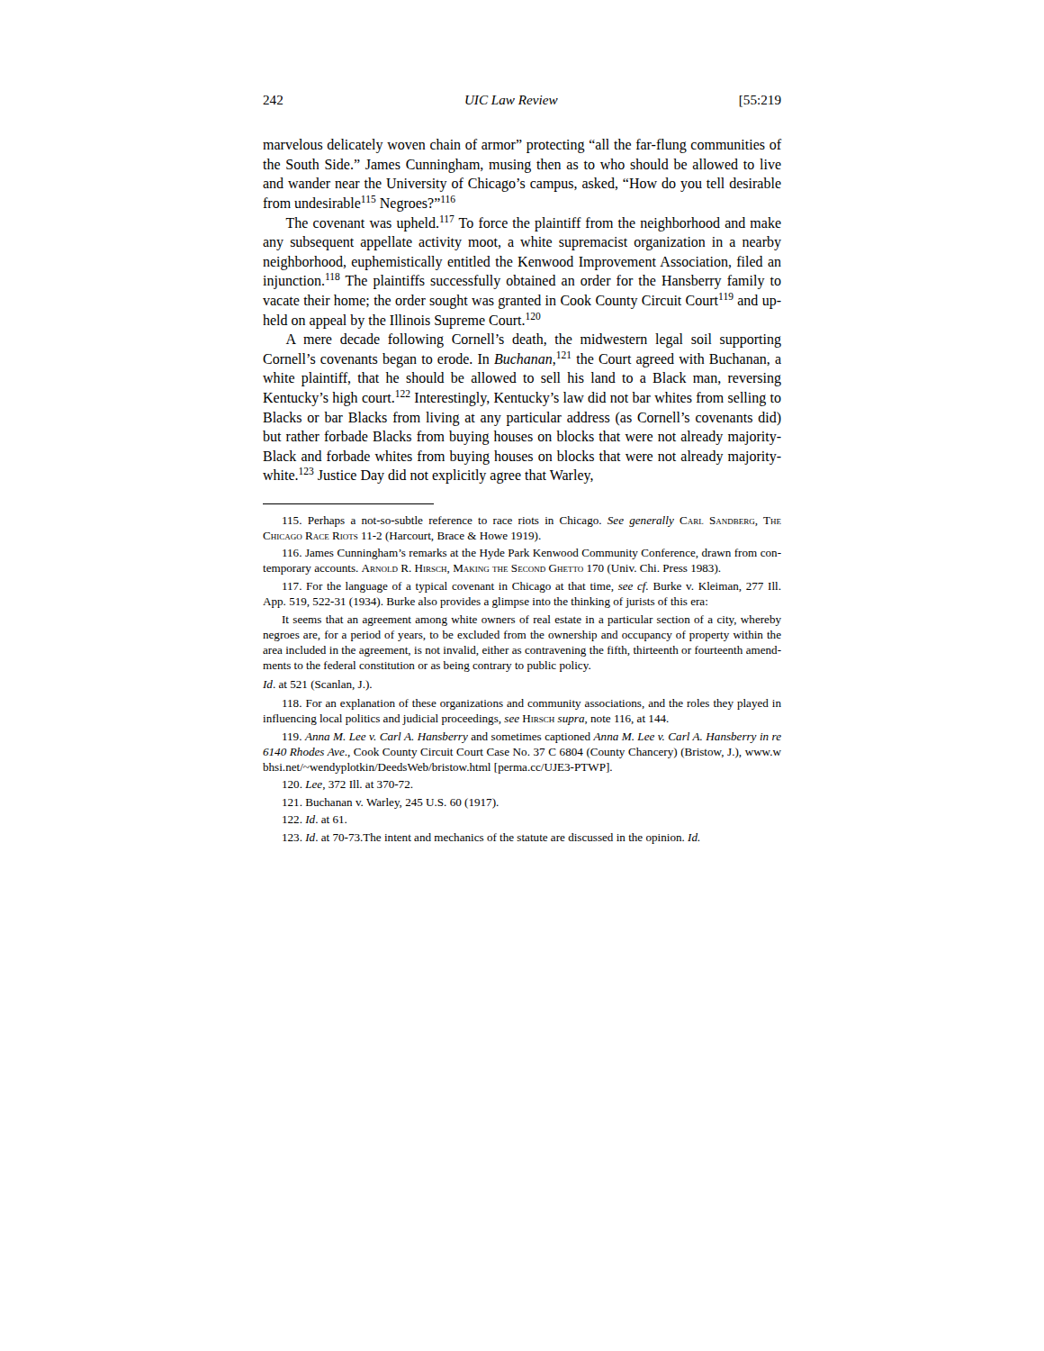242 UIC Law Review [55:219
marvelous delicately woven chain of armor” protecting “all the far-flung communities of the South Side.” James Cunningham, musing then as to who should be allowed to live and wander near the University of Chicago’s campus, asked, “How do you tell desirable from undesirable115 Negroes?”116
The covenant was upheld.117 To force the plaintiff from the neighborhood and make any subsequent appellate activity moot, a white supremacist organization in a nearby neighborhood, euphemistically entitled the Kenwood Improvement Association, filed an injunction.118 The plaintiffs successfully obtained an order for the Hansberry family to vacate their home; the order sought was granted in Cook County Circuit Court119 and upheld on appeal by the Illinois Supreme Court.120
A mere decade following Cornell’s death, the midwestern legal soil supporting Cornell’s covenants began to erode. In Buchanan,121 the Court agreed with Buchanan, a white plaintiff, that he should be allowed to sell his land to a Black man, reversing Kentucky’s high court.122 Interestingly, Kentucky’s law did not bar whites from selling to Blacks or bar Blacks from living at any particular address (as Cornell’s covenants did) but rather forbade Blacks from buying houses on blocks that were not already majority-Black and forbade whites from buying houses on blocks that were not already majority-white.123 Justice Day did not explicitly agree that Warley,
115. Perhaps a not-so-subtle reference to race riots in Chicago. See generally Carl Sandberg, The Chicago Race Riots 11-2 (Harcourt, Brace & Howe 1919).
116. James Cunningham’s remarks at the Hyde Park Kenwood Community Conference, drawn from contemporary accounts. Arnold R. Hirsch, Making the Second Ghetto 170 (Univ. Chi. Press 1983).
117. For the language of a typical covenant in Chicago at that time, see cf. Burke v. Kleiman, 277 Ill. App. 519, 522-31 (1934). Burke also provides a glimpse into the thinking of jurists of this era:
It seems that an agreement among white owners of real estate in a particular section of a city, whereby negroes are, for a period of years, to be excluded from the ownership and occupancy of property within the area included in the agreement, is not invalid, either as contravening the fifth, thirteenth or fourteenth amendments to the federal constitution or as being contrary to public policy.
Id. at 521 (Scanlan, J.).
118. For an explanation of these organizations and community associations, and the roles they played in influencing local politics and judicial proceedings, see Hirsch supra, note 116, at 144.
119. Anna M. Lee v. Carl A. Hansberry and sometimes captioned Anna M. Lee v. Carl A. Hansberry in re 6140 Rhodes Ave., Cook County Circuit Court Case No. 37 C 6804 (County Chancery) (Bristow, J.), www.wbhsi.net/~wendyplotkin/DeedsWeb/bristow.html [perma.cc/UJE3-PTWP].
120. Lee, 372 Ill. at 370-72.
121. Buchanan v. Warley, 245 U.S. 60 (1917).
122. Id. at 61.
123. Id. at 70-73.The intent and mechanics of the statute are discussed in the opinion. Id.